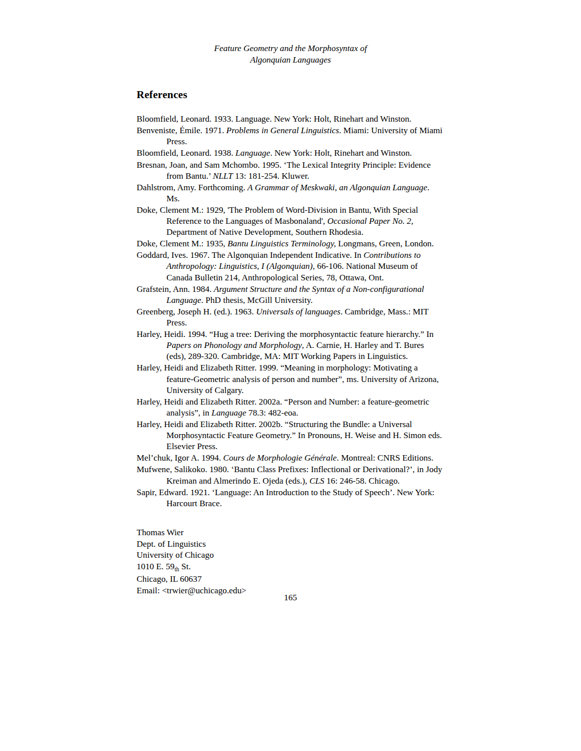Feature Geometry and the Morphosyntax of
Algonquian Languages
References
Bloomfield, Leonard. 1933. Language. New York: Holt, Rinehart and Winston.
Benveniste, Émile. 1971. Problems in General Linguistics. Miami: University of Miami Press.
Bloomfield, Leonard. 1938. Language. New York: Holt, Rinehart and Winston.
Bresnan, Joan, and Sam Mchombo. 1995. ‘The Lexical Integrity Principle: Evidence from Bantu.’ NLLT 13: 181-254. Kluwer.
Dahlstrom, Amy. Forthcoming. A Grammar of Meskwaki, an Algonquian Language. Ms.
Doke, Clement M.: 1929, 'The Problem of Word-Division in Bantu, With Special Reference to the Languages of Masbonaland', Occasional Paper No. 2, Department of Native Development, Southern Rhodesia.
Doke, Clement M.: 1935, Bantu Linguistics Terminology, Longmans, Green, London.
Goddard, Ives. 1967. The Algonquian Independent Indicative. In Contributions to Anthropology: Linguistics, I (Algonquian), 66-106. National Museum of Canada Bulletin 214, Anthropological Series, 78, Ottawa, Ont.
Grafstein, Ann. 1984. Argument Structure and the Syntax of a Non-configurational Language. PhD thesis, McGill University.
Greenberg, Joseph H. (ed.). 1963. Universals of languages. Cambridge, Mass.: MIT Press.
Harley, Heidi. 1994. “Hug a tree: Deriving the morphosyntactic feature hierarchy.” In Papers on Phonology and Morphology, A. Carnie, H. Harley and T. Bures (eds), 289-320. Cambridge, MA: MIT Working Papers in Linguistics.
Harley, Heidi and Elizabeth Ritter. 1999. “Meaning in morphology: Motivating a feature-Geometric analysis of person and number”, ms. University of Arizona, University of Calgary.
Harley, Heidi and Elizabeth Ritter. 2002a. “Person and Number: a feature-geometric analysis”, in Language 78.3: 482-eoa.
Harley, Heidi and Elizabeth Ritter. 2002b. “Structuring the Bundle: a Universal Morphosyntactic Feature Geometry.” In Pronouns, H. Weise and H. Simon eds. Elsevier Press.
Mel’chuk, Igor A. 1994. Cours de Morphologie Générale. Montreal: CNRS Editions.
Mufwene, Salikoko. 1980. ‘Bantu Class Prefixes: Inflectional or Derivational?’, in Jody Kreiman and Almerindo E. Ojeda (eds.), CLS 16: 246-58. Chicago.
Sapir, Edward. 1921. ‘Language: An Introduction to the Study of Speech’. New York: Harcourt Brace.
Thomas Wier
Dept. of Linguistics
University of Chicago
1010 E. 59th St.
Chicago, IL 60637
Email: <trwier@uchicago.edu>
165